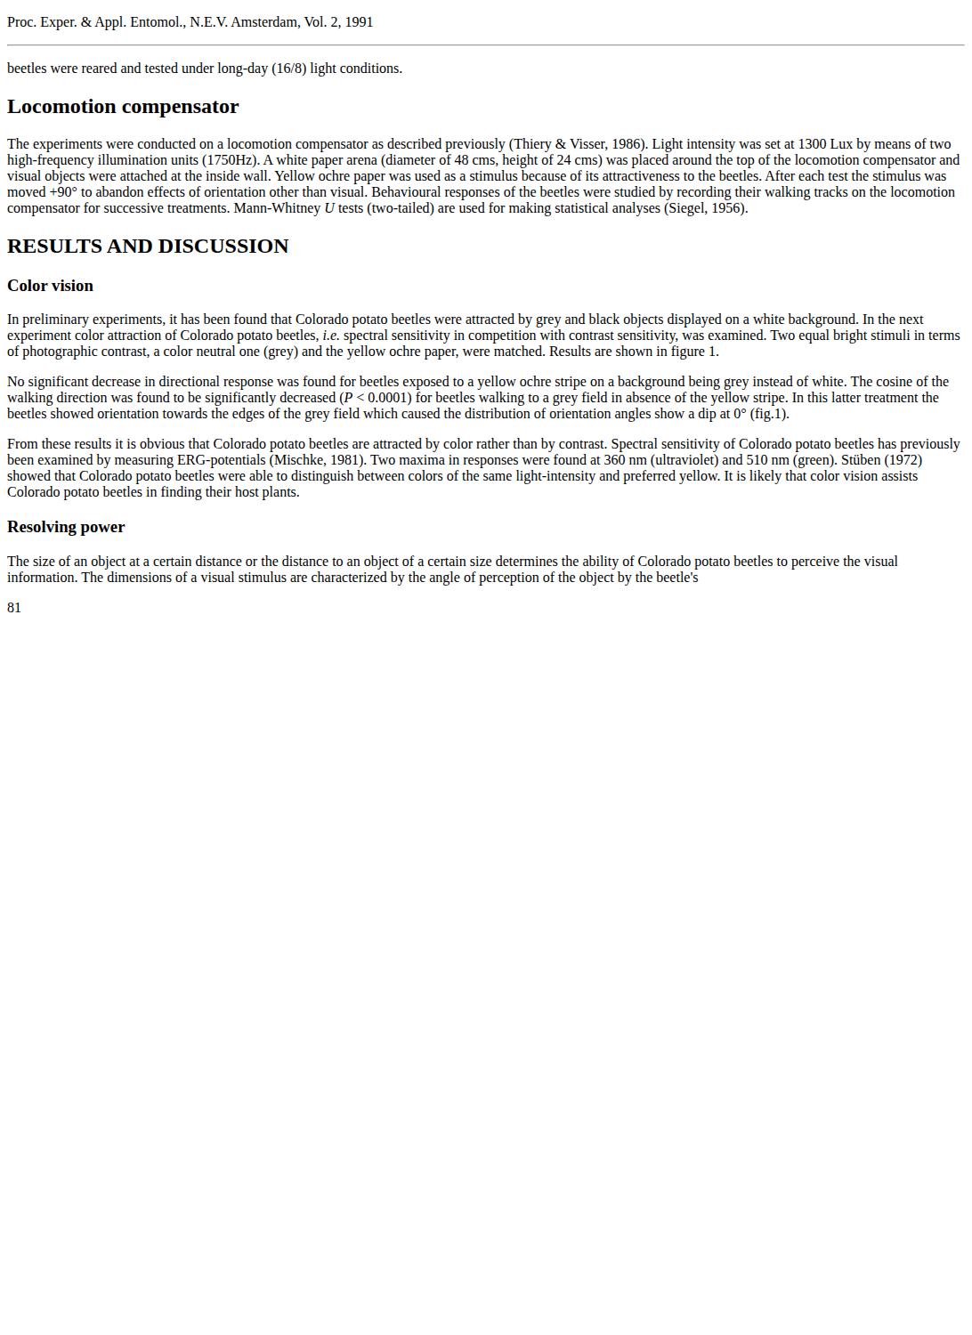Proc. Exper. & Appl. Entomol., N.E.V. Amsterdam, Vol. 2, 1991
beetles were reared and tested under long-day (16/8) light conditions.
Locomotion compensator
The experiments were conducted on a locomotion compensator as described previously (Thiery & Visser, 1986). Light intensity was set at 1300 Lux by means of two high-frequency illumination units (1750Hz). A white paper arena (diameter of 48 cms, height of 24 cms) was placed around the top of the locomotion compensator and visual objects were attached at the inside wall. Yellow ochre paper was used as a stimulus because of its attractiveness to the beetles. After each test the stimulus was moved +90° to abandon effects of orientation other than visual. Behavioural responses of the beetles were studied by recording their walking tracks on the locomotion compensator for successive treatments. Mann-Whitney U tests (two-tailed) are used for making statistical analyses (Siegel, 1956).
RESULTS AND DISCUSSION
Color vision
In preliminary experiments, it has been found that Colorado potato beetles were attracted by grey and black objects displayed on a white background. In the next experiment color attraction of Colorado potato beetles, i.e. spectral sensitivity in competition with contrast sensitivity, was examined. Two equal bright stimuli in terms of photographic contrast, a color neutral one (grey) and the yellow ochre paper, were matched. Results are shown in figure 1.
No significant decrease in directional response was found for beetles exposed to a yellow ochre stripe on a background being grey instead of white. The cosine of the walking direction was found to be significantly decreased (P < 0.0001) for beetles walking to a grey field in absence of the yellow stripe. In this latter treatment the beetles showed orientation towards the edges of the grey field which caused the distribution of orientation angles show a dip at 0° (fig.1).
From these results it is obvious that Colorado potato beetles are attracted by color rather than by contrast. Spectral sensitivity of Colorado potato beetles has previously been examined by measuring ERG-potentials (Mischke, 1981). Two maxima in responses were found at 360 nm (ultraviolet) and 510 nm (green). Stüben (1972) showed that Colorado potato beetles were able to distinguish between colors of the same light-intensity and preferred yellow. It is likely that color vision assists Colorado potato beetles in finding their host plants.
Resolving power
The size of an object at a certain distance or the distance to an object of a certain size determines the ability of Colorado potato beetles to perceive the visual information. The dimensions of a visual stimulus are characterized by the angle of perception of the object by the beetle's
81